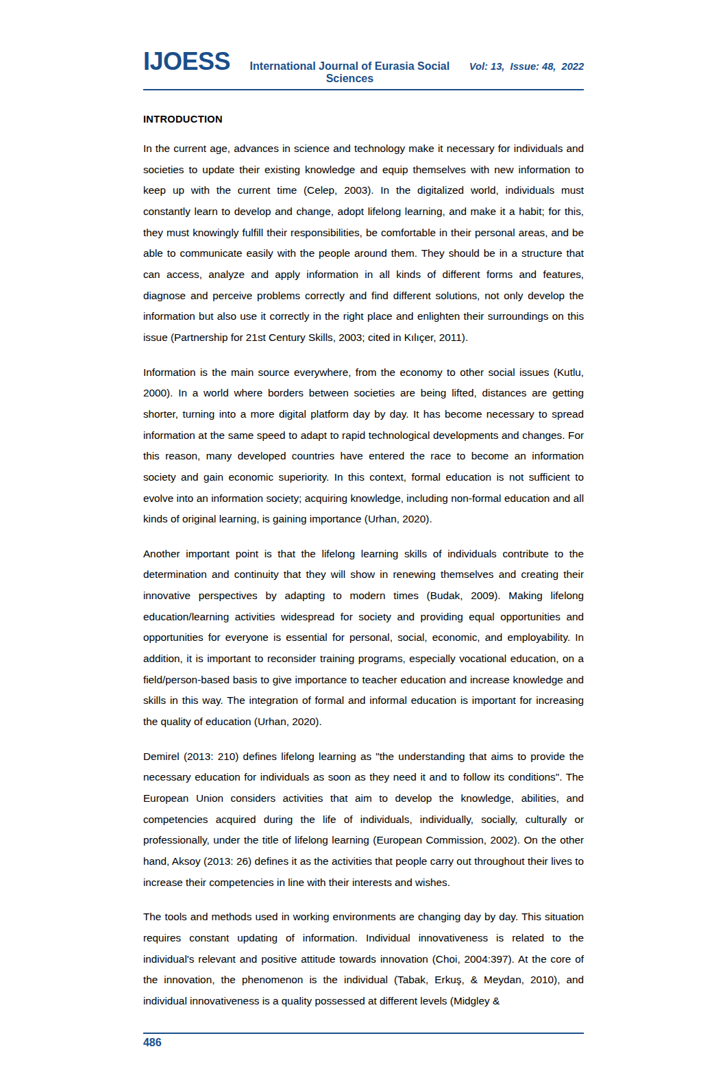IJOESS
International Journal of Eurasia Social Sciences
Vol: 13, Issue: 48, 2022
INTRODUCTION
In the current age, advances in science and technology make it necessary for individuals and societies to update their existing knowledge and equip themselves with new information to keep up with the current time (Celep, 2003). In the digitalized world, individuals must constantly learn to develop and change, adopt lifelong learning, and make it a habit; for this, they must knowingly fulfill their responsibilities, be comfortable in their personal areas, and be able to communicate easily with the people around them. They should be in a structure that can access, analyze and apply information in all kinds of different forms and features, diagnose and perceive problems correctly and find different solutions, not only develop the information but also use it correctly in the right place and enlighten their surroundings on this issue (Partnership for 21st Century Skills, 2003; cited in Kılıçer, 2011).
Information is the main source everywhere, from the economy to other social issues (Kutlu, 2000). In a world where borders between societies are being lifted, distances are getting shorter, turning into a more digital platform day by day. It has become necessary to spread information at the same speed to adapt to rapid technological developments and changes. For this reason, many developed countries have entered the race to become an information society and gain economic superiority. In this context, formal education is not sufficient to evolve into an information society; acquiring knowledge, including non-formal education and all kinds of original learning, is gaining importance (Urhan, 2020).
Another important point is that the lifelong learning skills of individuals contribute to the determination and continuity that they will show in renewing themselves and creating their innovative perspectives by adapting to modern times (Budak, 2009). Making lifelong education/learning activities widespread for society and providing equal opportunities and opportunities for everyone is essential for personal, social, economic, and employability. In addition, it is important to reconsider training programs, especially vocational education, on a field/person-based basis to give importance to teacher education and increase knowledge and skills in this way. The integration of formal and informal education is important for increasing the quality of education (Urhan, 2020).
Demirel (2013: 210) defines lifelong learning as "the understanding that aims to provide the necessary education for individuals as soon as they need it and to follow its conditions". The European Union considers activities that aim to develop the knowledge, abilities, and competencies acquired during the life of individuals, individually, socially, culturally or professionally, under the title of lifelong learning (European Commission, 2002). On the other hand, Aksoy (2013: 26) defines it as the activities that people carry out throughout their lives to increase their competencies in line with their interests and wishes.
The tools and methods used in working environments are changing day by day. This situation requires constant updating of information. Individual innovativeness is related to the individual's relevant and positive attitude towards innovation (Choi, 2004:397). At the core of the innovation, the phenomenon is the individual (Tabak, Erkuş, & Meydan, 2010), and individual innovativeness is a quality possessed at different levels (Midgley &
486